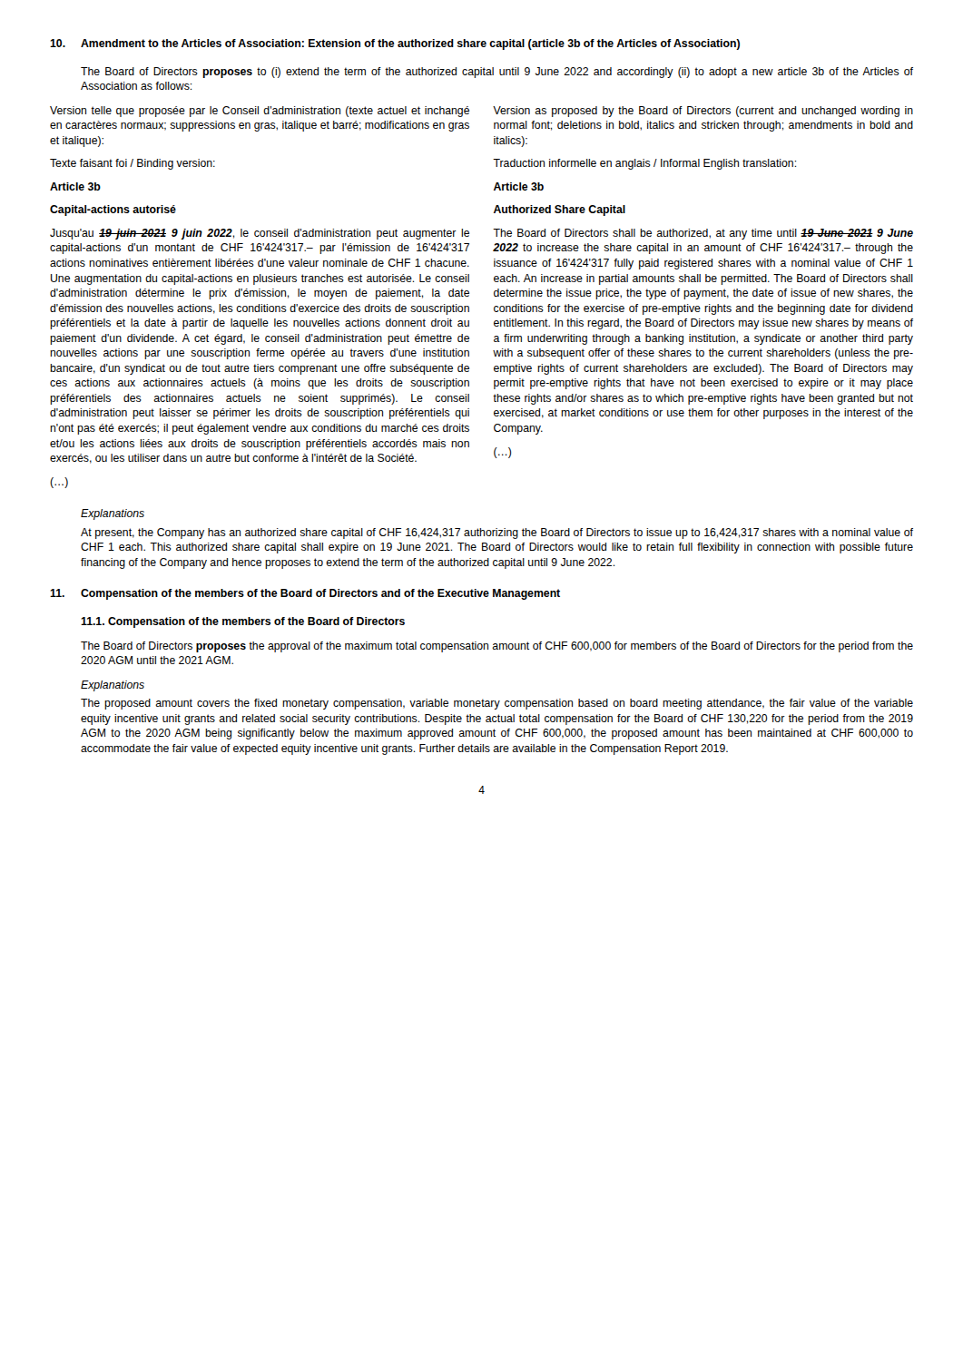10.
Amendment to the Articles of Association: Extension of the authorized share capital (article 3b of the Articles of Association)
The Board of Directors proposes to (i) extend the term of the authorized capital until 9 June 2022 and accordingly (ii) to adopt a new article 3b of the Articles of Association as follows:
Version telle que proposée par le Conseil d'administration (texte actuel et inchangé en caractères normaux; suppressions en gras, italique et barré; modifications en gras et italique):
Texte faisant foi / Binding version:
Article 3b
Capital-actions autorisé
Jusqu'au 19 juin 2021 9 juin 2022, le conseil d'administration peut augmenter le capital-actions d'un montant de CHF 16'424'317.– par l'émission de 16'424'317 actions nominatives entièrement libérées d'une valeur nominale de CHF 1 chacune. Une augmentation du capital-actions en plusieurs tranches est autorisée. Le conseil d'administration détermine le prix d'émission, le moyen de paiement, la date d'émission des nouvelles actions, les conditions d'exercice des droits de souscription préférentiels et la date à partir de laquelle les nouvelles actions donnent droit au paiement d'un dividende. A cet égard, le conseil d'administration peut émettre de nouvelles actions par une souscription ferme opérée au travers d'une institution bancaire, d'un syndicat ou de tout autre tiers comprenant une offre subséquente de ces actions aux actionnaires actuels (à moins que les droits de souscription préférentiels des actionnaires actuels ne soient supprimés). Le conseil d'administration peut laisser se périmer les droits de souscription préférentiels qui n'ont pas été exercés; il peut également vendre aux conditions du marché ces droits et/ou les actions liées aux droits de souscription préférentiels accordés mais non exercés, ou les utiliser dans un autre but conforme à l'intérêt de la Société.
(…)
Version as proposed by the Board of Directors (current and unchanged wording in normal font; deletions in bold, italics and stricken through; amendments in bold and italics):
Traduction informelle en anglais / Informal English translation:
Article 3b
Authorized Share Capital
The Board of Directors shall be authorized, at any time until 19 June 2021 9 June 2022 to increase the share capital in an amount of CHF 16'424'317.– through the issuance of 16'424'317 fully paid registered shares with a nominal value of CHF 1 each. An increase in partial amounts shall be permitted. The Board of Directors shall determine the issue price, the type of payment, the date of issue of new shares, the conditions for the exercise of pre-emptive rights and the beginning date for dividend entitlement. In this regard, the Board of Directors may issue new shares by means of a firm underwriting through a banking institution, a syndicate or another third party with a subsequent offer of these shares to the current shareholders (unless the pre-emptive rights of current shareholders are excluded). The Board of Directors may permit pre-emptive rights that have not been exercised to expire or it may place these rights and/or shares as to which pre-emptive rights have been granted but not exercised, at market conditions or use them for other purposes in the interest of the Company.
(…)
Explanations
At present, the Company has an authorized share capital of CHF 16,424,317 authorizing the Board of Directors to issue up to 16,424,317 shares with a nominal value of CHF 1 each. This authorized share capital shall expire on 19 June 2021. The Board of Directors would like to retain full flexibility in connection with possible future financing of the Company and hence proposes to extend the term of the authorized capital until 9 June 2022.
11.
Compensation of the members of the Board of Directors and of the Executive Management
11.1. Compensation of the members of the Board of Directors
The Board of Directors proposes the approval of the maximum total compensation amount of CHF 600,000 for members of the Board of Directors for the period from the 2020 AGM until the 2021 AGM.
Explanations
The proposed amount covers the fixed monetary compensation, variable monetary compensation based on board meeting attendance, the fair value of the variable equity incentive unit grants and related social security contributions. Despite the actual total compensation for the Board of CHF 130,220 for the period from the 2019 AGM to the 2020 AGM being significantly below the maximum approved amount of CHF 600,000, the proposed amount has been maintained at CHF 600,000 to accommodate the fair value of expected equity incentive unit grants. Further details are available in the Compensation Report 2019.
4